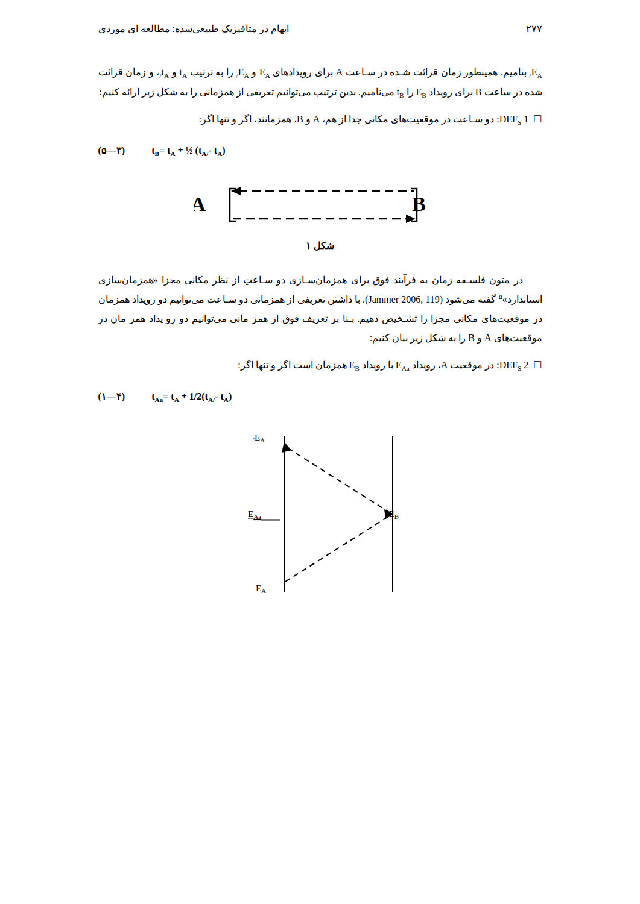۲۷۷ ابهام در متافیزیک طبیعی‌شده: مطالعه ای موردی
EA/ بنامیم. همینطور زمان قرائت شـده در سـاعت A برای رویدادهای EA و EA/ را به ترتیب tA و tA/، و زمان قرائت شده در ساعت B برای رویداد EB را tB می‌نامیم. بدین ترتیب می‌توانیم تعریفی از همزمانی را به شکل زیر ارائه کنیم:
☐ DEFS 1: دو سـاعت در موقعیت‌های مکانی جدا از هم، A و B، همزمانند، اگر و تنها اگر:
(۳—۵) tB= tA + ½ (tA/- tA)
A B
شکل ۱
در متون فلسـفه زمان به فرآیند فوق برای همزمان‌سـازی دو سـاعتِ از نظر مکانی مجزا «همزمان‌سازی استاندارد»۵ گفته می‌شود (Jammer 2006, 119). با داشتن تعریفی از همزمانی دو سـاعت می‌توانیم دو رویداد همزمان در موقعیت‌های مکانی مجزا را تشـخیص دهیم. بـنا بر تعریف فوق از همز مانی می‌توانیم دو رو یداد همز مان در موقعیت‌های A و B را به شکل زیر بیان کنیم:
☐ DEFS 2: در موقعیت A، رویداد EAa با رویداد EB همزمان است اگر و تنها اگر:
(۴—۱) tAa= tA + 1/2(tA/- tA)
EA' EAa EA EB